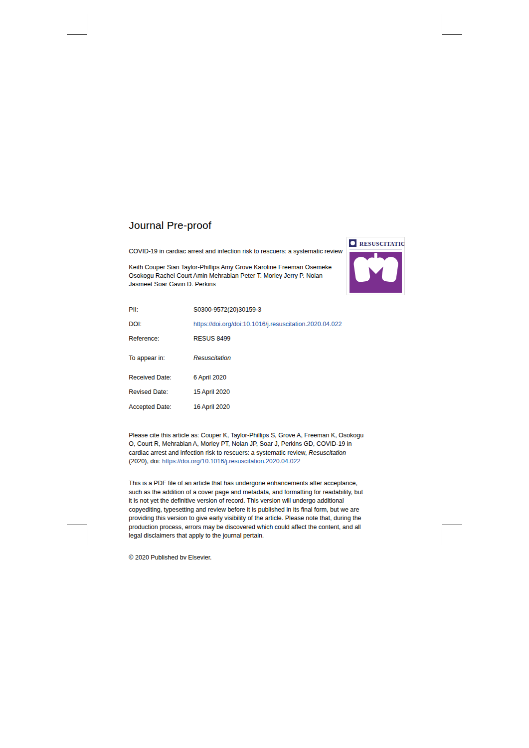RESUSCITATION
Journal Pre-proof
COVID-19 in cardiac arrest and infection risk to rescuers: a systematic review
Keith Couper Sian Taylor-Phillips Amy Grove Karoline Freeman Osemeke Osokogu Rachel Court Amin Mehrabian Peter T. Morley Jerry P. Nolan Jasmeet Soar Gavin D. Perkins
| PII: | S0300-9572(20)30159-3 |
| DOI: | https://doi.org/doi:10.1016/j.resuscitation.2020.04.022 |
| Reference: | RESUS 8499 |
| To appear in: | Resuscitation |
| Received Date: | 6 April 2020 |
| Revised Date: | 15 April 2020 |
| Accepted Date: | 16 April 2020 |
Please cite this article as: Couper K, Taylor-Phillips S, Grove A, Freeman K, Osokogu O, Court R, Mehrabian A, Morley PT, Nolan JP, Soar J, Perkins GD, COVID-19 in cardiac arrest and infection risk to rescuers: a systematic review, Resuscitation (2020), doi: https://doi.org/10.1016/j.resuscitation.2020.04.022
This is a PDF file of an article that has undergone enhancements after acceptance, such as the addition of a cover page and metadata, and formatting for readability, but it is not yet the definitive version of record. This version will undergo additional copyediting, typesetting and review before it is published in its final form, but we are providing this version to give early visibility of the article. Please note that, during the production process, errors may be discovered which could affect the content, and all legal disclaimers that apply to the journal pertain.
© 2020 Published by Elsevier.